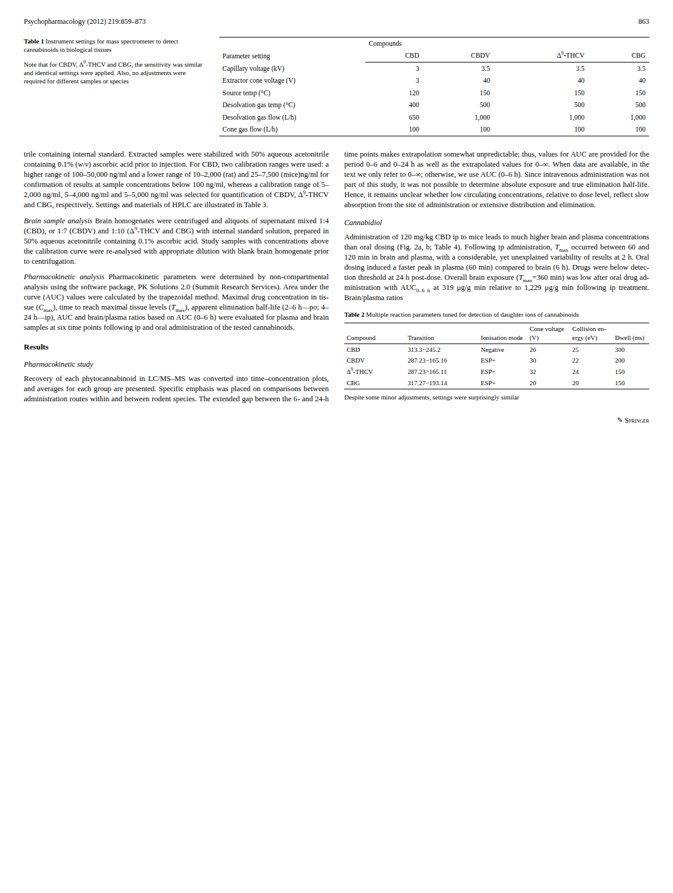Psychopharmacology (2012) 219:859–873 863
Table 1 Instrument settings for mass spectrometer to detect cannabinoids in biological tissues
Note that for CBDV, Δ9-THCV and CBG, the sensitivity was similar and identical settings were applied. Also, no adjustments were required for different samples or species
| Parameter setting | Compounds |
| --- | --- |
| CBD | CBDV | Δ 9 -THCV | CBG |
| Capillary voltage (kV) | 3 | 3.5 | 3.5 | 3.5 |
| Extractor cone voltage (V) | 3 | 40 | 40 | 40 |
| Source temp (°C) | 120 | 150 | 150 | 150 |
| Desolvation gas temp (°C) | 400 | 500 | 500 | 500 |
| Desolvation gas flow (L/h) | 650 | 1,000 | 1,000 | 1,000 |
| Cone gas flow (L/h) | 100 | 100 | 100 | 100 |
trile containing internal standard. Extracted samples were stabilized with 50% aqueous acetonitrile containing 0.1% (w/v) ascorbic acid prior to injection. For CBD, two calibration ranges were used: a higher range of 100–50,000 ng/ml and a lower range of 10–2,000 (rat) and 25–7,500 (mice)ng/ml for confirmation of results at sample concentrations below 100 ng/ml, whereas a calibration range of 5–2,000 ng/ml, 5–4,000 ng/ml and 5–5,000 ng/ml was selected for quantification of CBDV, Δ9-THCV and CBG, respectively. Settings and materials of HPLC are illustrated in Table 3.
Brain sample analysis Brain homogenates were centrifuged and aliquots of supernatant mixed 1:4 (CBD), or 1:7 (CBDV) and 1:10 (Δ9-THCV and CBG) with internal standard solution, prepared in 50% aqueous acetonitrile containing 0.1% ascorbic acid. Study samples with concentrations above the calibration curve were re-analysed with appropriate dilution with blank brain homogenate prior to centrifugation.
Pharmacokinetic analysis Pharmacokinetic parameters were determined by non-compartmental analysis using the software package, PK Solutions 2.0 (Summit Research Services). Area under the curve (AUC) values were calculated by the trapezoidal method. Maximal drug concentration in tissue (Cmax), time to reach maximal tissue levels (Tmax), apparent elimination half-life (2–6 h—po; 4–24 h—ip), AUC and brain/plasma ratios based on AUC (0–6 h) were evaluated for plasma and brain samples at six time points following ip and oral administration of the tested cannabinoids.
Results
Pharmacokinetic study
Recovery of each phytocannabinoid in LC/MS–MS was converted into time–concentration plots, and averages for each group are presented. Specific emphasis was placed on comparisons between administration routes within and between rodent species. The extended gap between the 6- and 24-h time points makes extrapolation somewhat unpredictable; thus, values for AUC are provided for the period 0–6 and 0–24 h as well as the extrapolated values for 0–∞. When data are available, in the text we only refer to 0–∞; otherwise, we use AUC (0–6 h). Since intravenous administration was not part of this study, it was not possible to determine absolute exposure and true elimination half-life. Hence, it remains unclear whether low circulating concentrations, relative to dose level, reflect slow absorption from the site of administration or extensive distribution and elimination.
Cannabidiol
Administration of 120 mg/kg CBD ip to mice leads to much higher brain and plasma concentrations than oral dosing (Fig. 2a, b; Table 4). Following ip administration, Tmax occurred between 60 and 120 min in brain and plasma, with a considerable, yet unexplained variability of results at 2 h. Oral dosing induced a faster peak in plasma (60 min) compared to brain (6 h). Drugs were below detection threshold at 24 h post-dose. Overall brain exposure (Tmax=360 min) was low after oral drug administration with AUC0–6 h at 319 μg/g min relative to 1,229 μg/g min following ip treatment. Brain/plasma ratios
Table 2 Multiple reaction parameters tuned for detection of daughter ions of cannabinoids
| Compound | Transition | Ionisation mode | Cone voltage (V) | Collision energy (eV) | Dwell (ms) |
| --- | --- | --- | --- | --- | --- |
| CBD | 313.3−245.2 | Negative | 26 | 25 | 300 |
| CBDV | 287.23−165.16 | ESP+ | 30 | 22 | 200 |
| Δ 9 -THCV | 287.23>165.11 | ESP+ | 32 | 24 | 150 |
| CBG | 317.27−193.14 | ESP+ | 20 | 20 | 150 |
Despite some minor adjustments, settings were surprisingly similar
✎ Springer